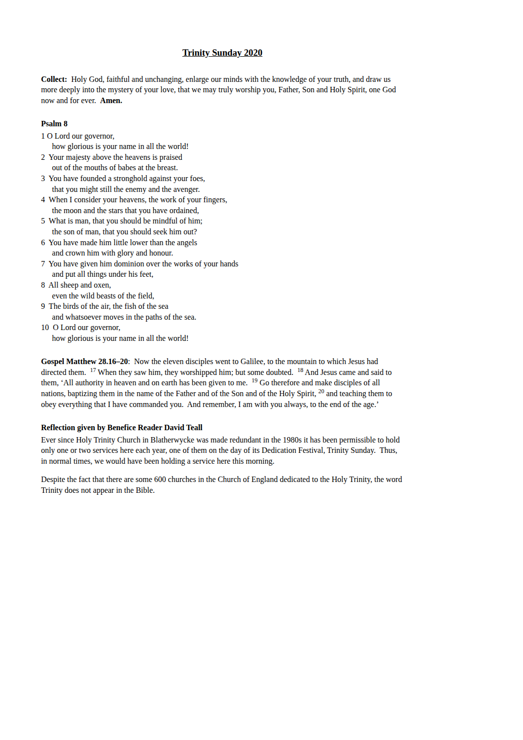Trinity Sunday 2020
Collect: Holy God, faithful and unchanging, enlarge our minds with the knowledge of your truth, and draw us more deeply into the mystery of your love, that we may truly worship you, Father, Son and Holy Spirit, one God now and for ever. Amen.
Psalm 8
1 O Lord our governor, how glorious is your name in all the world!
2 Your majesty above the heavens is praised out of the mouths of babes at the breast.
3 You have founded a stronghold against your foes, that you might still the enemy and the avenger.
4 When I consider your heavens, the work of your fingers, the moon and the stars that you have ordained,
5 What is man, that you should be mindful of him; the son of man, that you should seek him out?
6 You have made him little lower than the angels and crown him with glory and honour.
7 You have given him dominion over the works of your hands and put all things under his feet,
8 All sheep and oxen, even the wild beasts of the field,
9 The birds of the air, the fish of the sea and whatsoever moves in the paths of the sea.
10 O Lord our governor, how glorious is your name in all the world!
Gospel Matthew 28.16–20: Now the eleven disciples went to Galilee, to the mountain to which Jesus had directed them. 17 When they saw him, they worshipped him; but some doubted. 18 And Jesus came and said to them, ‘All authority in heaven and on earth has been given to me. 19 Go therefore and make disciples of all nations, baptizing them in the name of the Father and of the Son and of the Holy Spirit, 20 and teaching them to obey everything that I have commanded you. And remember, I am with you always, to the end of the age.’
Reflection given by Benefice Reader David Teall
Ever since Holy Trinity Church in Blatherwycke was made redundant in the 1980s it has been permissible to hold only one or two services here each year, one of them on the day of its Dedication Festival, Trinity Sunday. Thus, in normal times, we would have been holding a service here this morning.
Despite the fact that there are some 600 churches in the Church of England dedicated to the Holy Trinity, the word Trinity does not appear in the Bible.